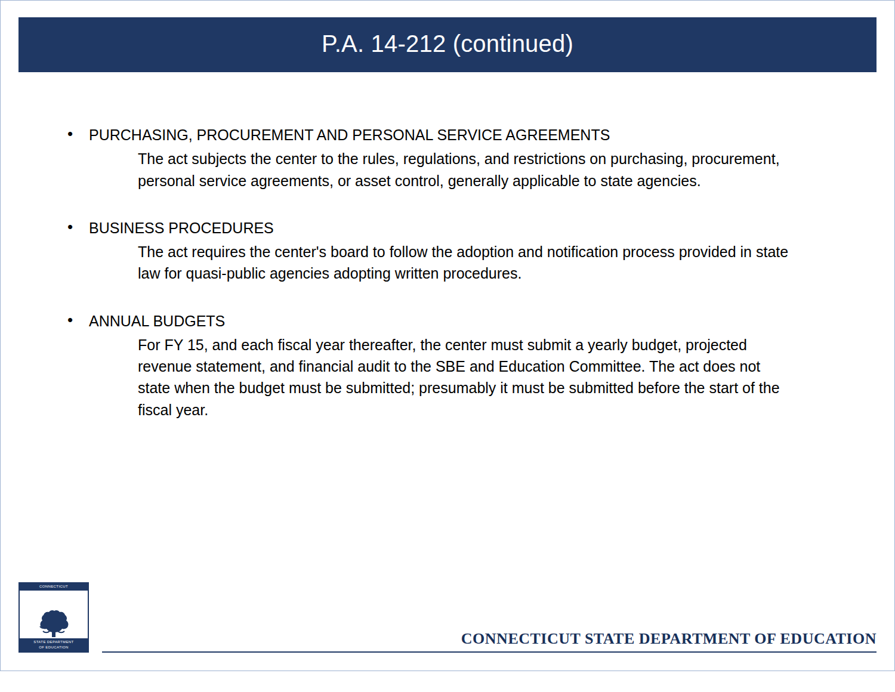P.A. 14-212 (continued)
PURCHASING, PROCUREMENT AND PERSONAL SERVICE AGREEMENTS
The act subjects the center to the rules, regulations, and restrictions on purchasing, procurement, personal service agreements, or asset control, generally applicable to state agencies.
BUSINESS PROCEDURES
The act requires the center's board to follow the adoption and notification process provided in state law for quasi-public agencies adopting written procedures.
ANNUAL BUDGETS
For FY 15, and each fiscal year thereafter, the center must submit a yearly budget, projected revenue statement, and financial audit to the SBE and Education Committee. The act does not state when the budget must be submitted; presumably it must be submitted before the start of the fiscal year.
CONNECTICUT
STATE DEPARTMENT
OF EDUCATION
CONNECTICUT STATE DEPARTMENT OF EDUCATION